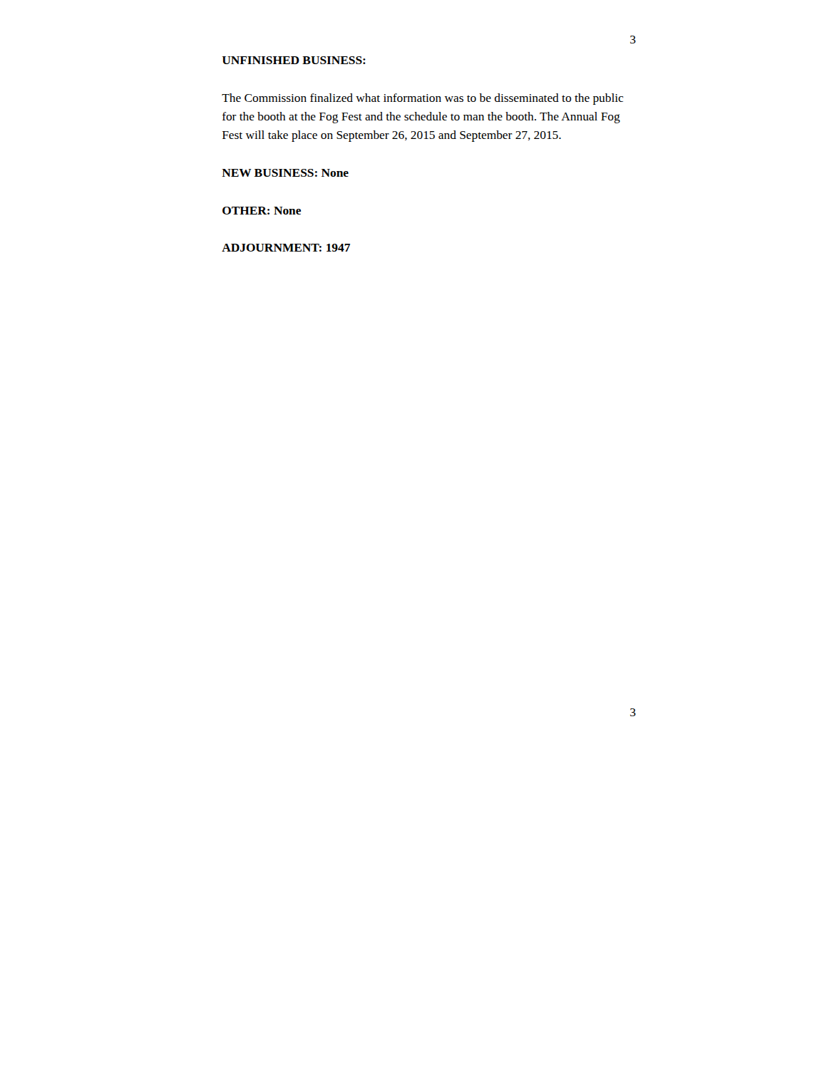3
UNFINISHED BUSINESS:
The Commission finalized what information was to be disseminated to the public for the booth at the Fog Fest and the schedule to man the booth. The Annual Fog Fest will take place on September 26, 2015 and September 27, 2015.
NEW BUSINESS: None
OTHER: None
ADJOURNMENT: 1947
3